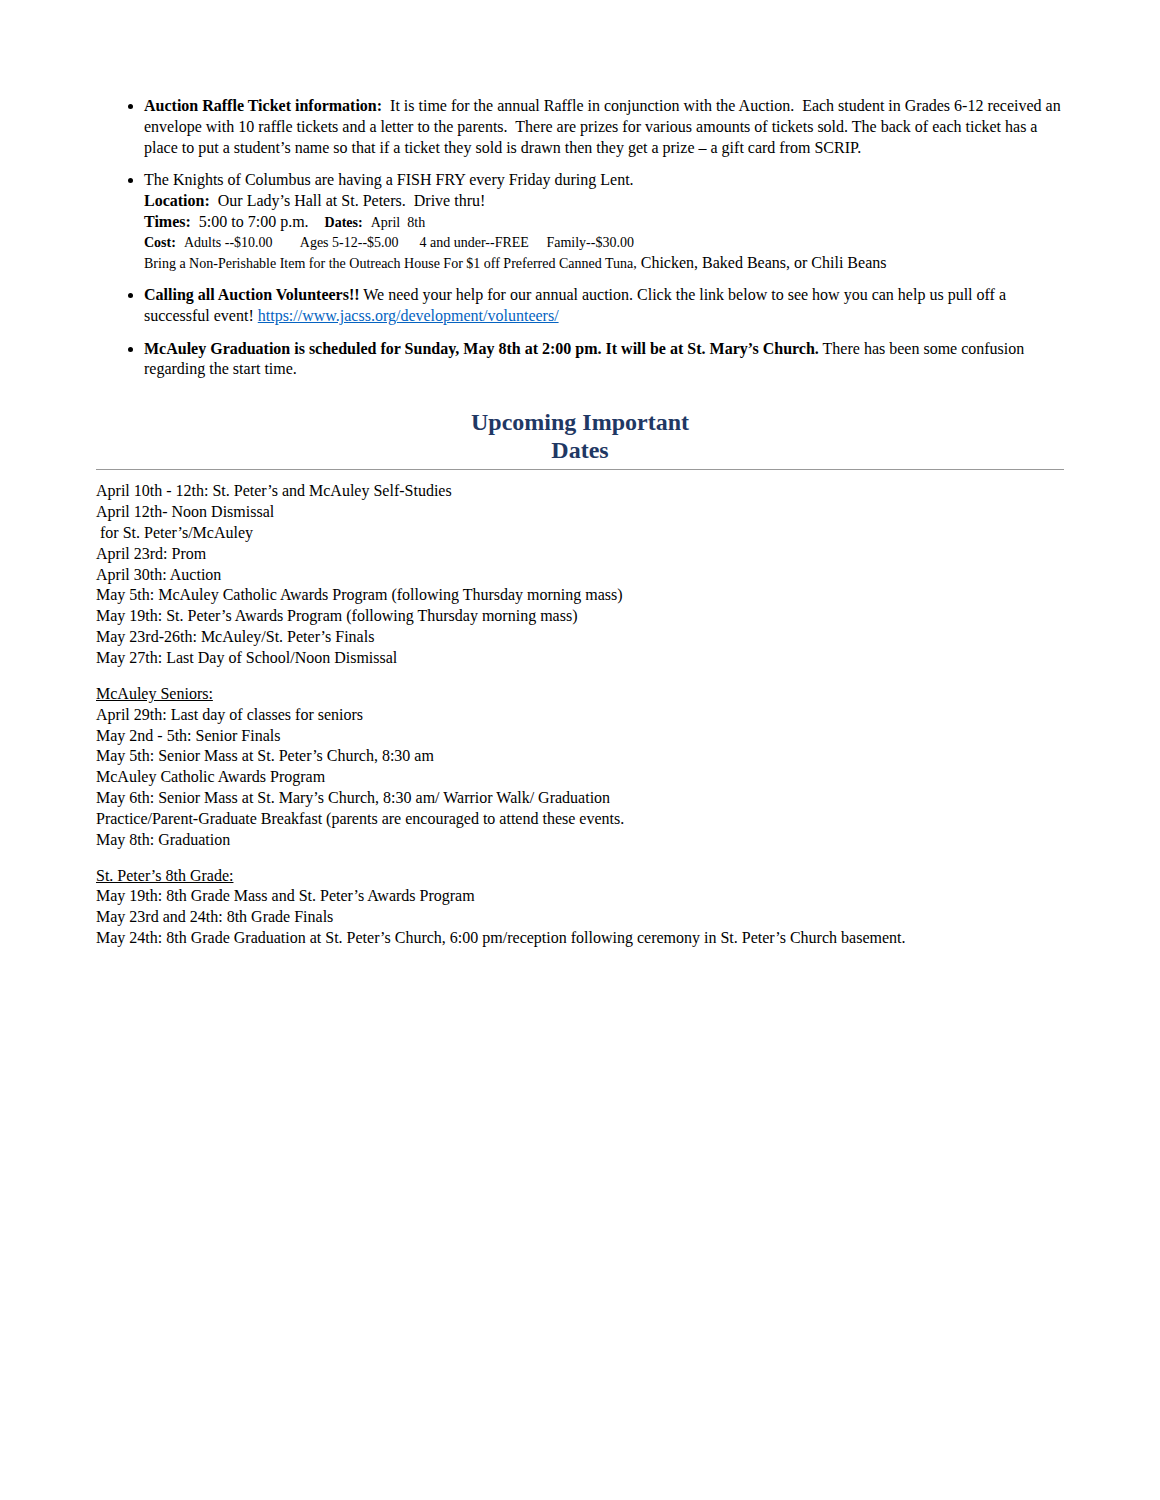Auction Raffle Ticket information: It is time for the annual Raffle in conjunction with the Auction. Each student in Grades 6-12 received an envelope with 10 raffle tickets and a letter to the parents. There are prizes for various amounts of tickets sold. The back of each ticket has a place to put a student’s name so that if a ticket they sold is drawn then they get a prize – a gift card from SCRIP.
The Knights of Columbus are having a FISH FRY every Friday during Lent.
Location: Our Lady’s Hall at St. Peters. Drive thru!
Times: 5:00 to 7:00 p.m. Dates: April 8th
Cost: Adults --$10.00 Ages 5-12--$5.00 4 and under--FREE Family--$30.00
Bring a Non-Perishable Item for the Outreach House For $1 off Preferred Canned Tuna, Chicken, Baked Beans, or Chili Beans
Calling all Auction Volunteers!! We need your help for our annual auction. Click the link below to see how you can help us pull off a successful event! https://www.jacss.org/development/volunteers/
McAuley Graduation is scheduled for Sunday, May 8th at 2:00 pm. It will be at St. Mary’s Church. There has been some confusion regarding the start time.
Upcoming Important
Dates
April 10th - 12th: St. Peter’s and McAuley Self-Studies
April 12th- Noon Dismissal
for St. Peter’s/McAuley
April 23rd: Prom
April 30th: Auction
May 5th: McAuley Catholic Awards Program (following Thursday morning mass)
May 19th: St. Peter’s Awards Program (following Thursday morning mass)
May 23rd-26th: McAuley/St. Peter’s Finals
May 27th: Last Day of School/Noon Dismissal
McAuley Seniors:
April 29th: Last day of classes for seniors
May 2nd - 5th: Senior Finals
May 5th: Senior Mass at St. Peter’s Church, 8:30 am
McAuley Catholic Awards Program
May 6th: Senior Mass at St. Mary’s Church, 8:30 am/ Warrior Walk/ Graduation
Practice/Parent-Graduate Breakfast (parents are encouraged to attend these events.
May 8th: Graduation
St. Peter’s 8th Grade:
May 19th: 8th Grade Mass and St. Peter’s Awards Program
May 23rd and 24th: 8th Grade Finals
May 24th: 8th Grade Graduation at St. Peter’s Church, 6:00 pm/reception following ceremony in St. Peter’s Church basement.